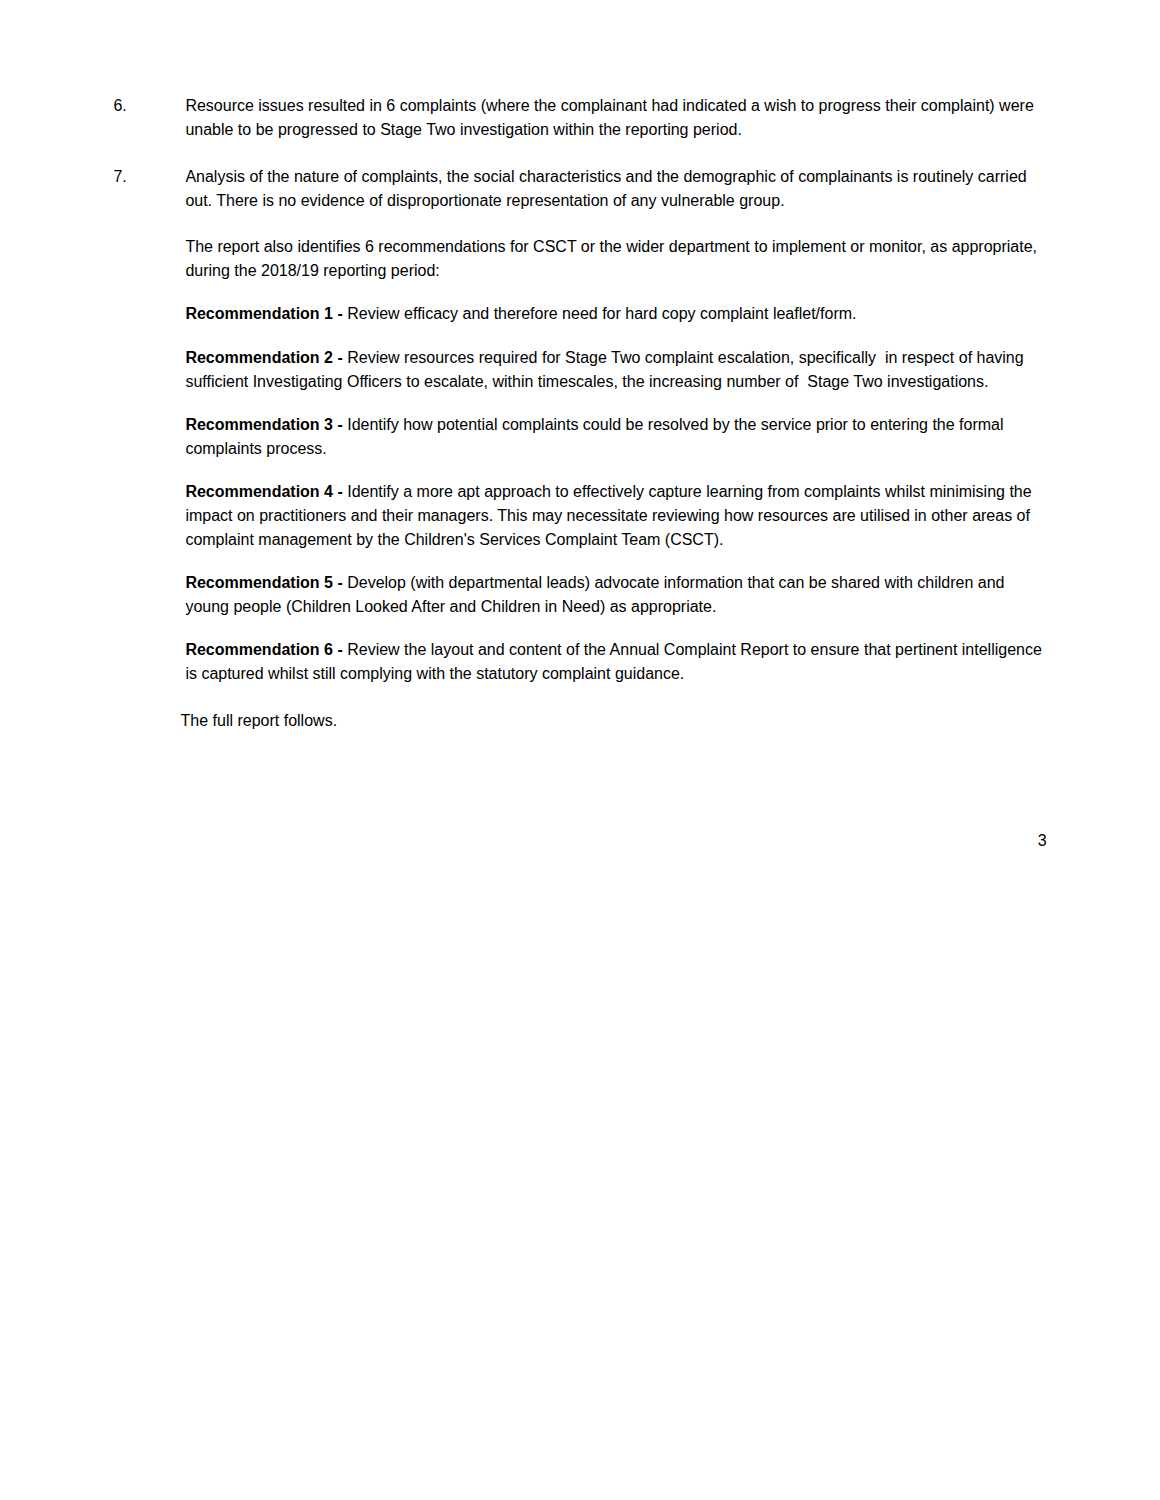6. Resource issues resulted in 6 complaints (where the complainant had indicated a wish to progress their complaint) were unable to be progressed to Stage Two investigation within the reporting period.
7. Analysis of the nature of complaints, the social characteristics and the demographic of complainants is routinely carried out. There is no evidence of disproportionate representation of any vulnerable group.
The report also identifies 6 recommendations for CSCT or the wider department to implement or monitor, as appropriate, during the 2018/19 reporting period:
Recommendation 1 - Review efficacy and therefore need for hard copy complaint leaflet/form.
Recommendation 2 - Review resources required for Stage Two complaint escalation, specifically in respect of having sufficient Investigating Officers to escalate, within timescales, the increasing number of Stage Two investigations.
Recommendation 3 - Identify how potential complaints could be resolved by the service prior to entering the formal complaints process.
Recommendation 4 - Identify a more apt approach to effectively capture learning from complaints whilst minimising the impact on practitioners and their managers. This may necessitate reviewing how resources are utilised in other areas of complaint management by the Children's Services Complaint Team (CSCT).
Recommendation 5 - Develop (with departmental leads) advocate information that can be shared with children and young people (Children Looked After and Children in Need) as appropriate.
Recommendation 6 - Review the layout and content of the Annual Complaint Report to ensure that pertinent intelligence is captured whilst still complying with the statutory complaint guidance.
The full report follows.
3